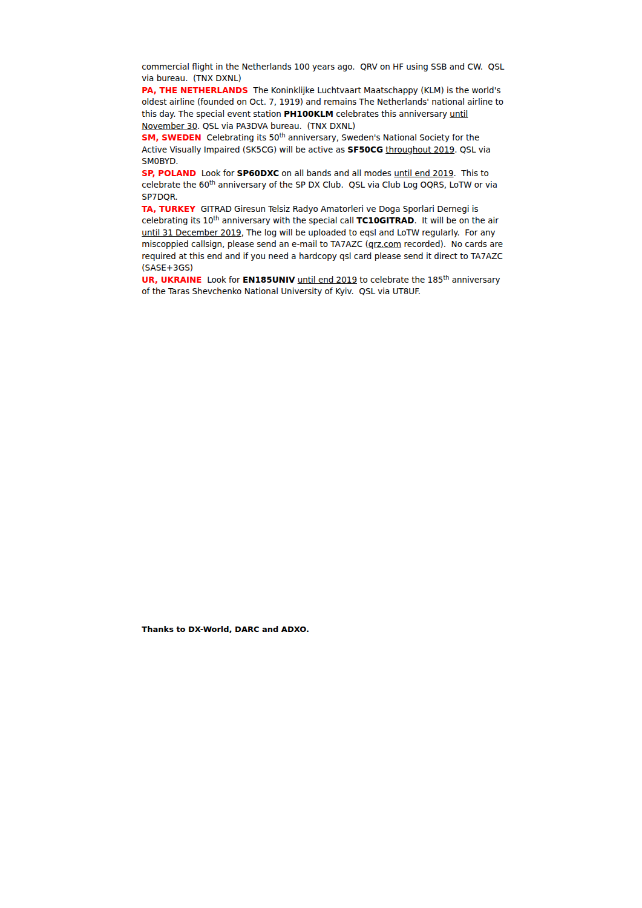commercial flight in the Netherlands 100 years ago. QRV on HF using SSB and CW. QSL via bureau. (TNX DXNL)
PA, THE NETHERLANDS The Koninklijke Luchtvaart Maatschappy (KLM) is the world's oldest airline (founded on Oct. 7, 1919) and remains The Netherlands' national airline to this day. The special event station PH100KLM celebrates this anniversary until November 30. QSL via PA3DVA bureau. (TNX DXNL)
SM, SWEDEN Celebrating its 50th anniversary, Sweden's National Society for the Active Visually Impaired (SK5CG) will be active as SF50CG throughout 2019. QSL via SM0BYD.
SP, POLAND Look for SP60DXC on all bands and all modes until end 2019. This to celebrate the 60th anniversary of the SP DX Club. QSL via Club Log OQRS, LoTW or via SP7DQR.
TA, TURKEY GITRAD Giresun Telsiz Radyo Amatorleri ve Doga Sporlari Dernegi is celebrating its 10th anniversary with the special call TC10GITRAD. It will be on the air until 31 December 2019, The log will be uploaded to eqsl and LoTW regularly. For any miscoppied callsign, please send an e-mail to TA7AZC (qrz.com recorded). No cards are required at this end and if you need a hardcopy qsl card please send it direct to TA7AZC (SASE+3GS)
UR, UKRAINE Look for EN185UNIV until end 2019 to celebrate the 185th anniversary of the Taras Shevchenko National University of Kyiv. QSL via UT8UF.
Thanks to DX-World, DARC and ADXO.